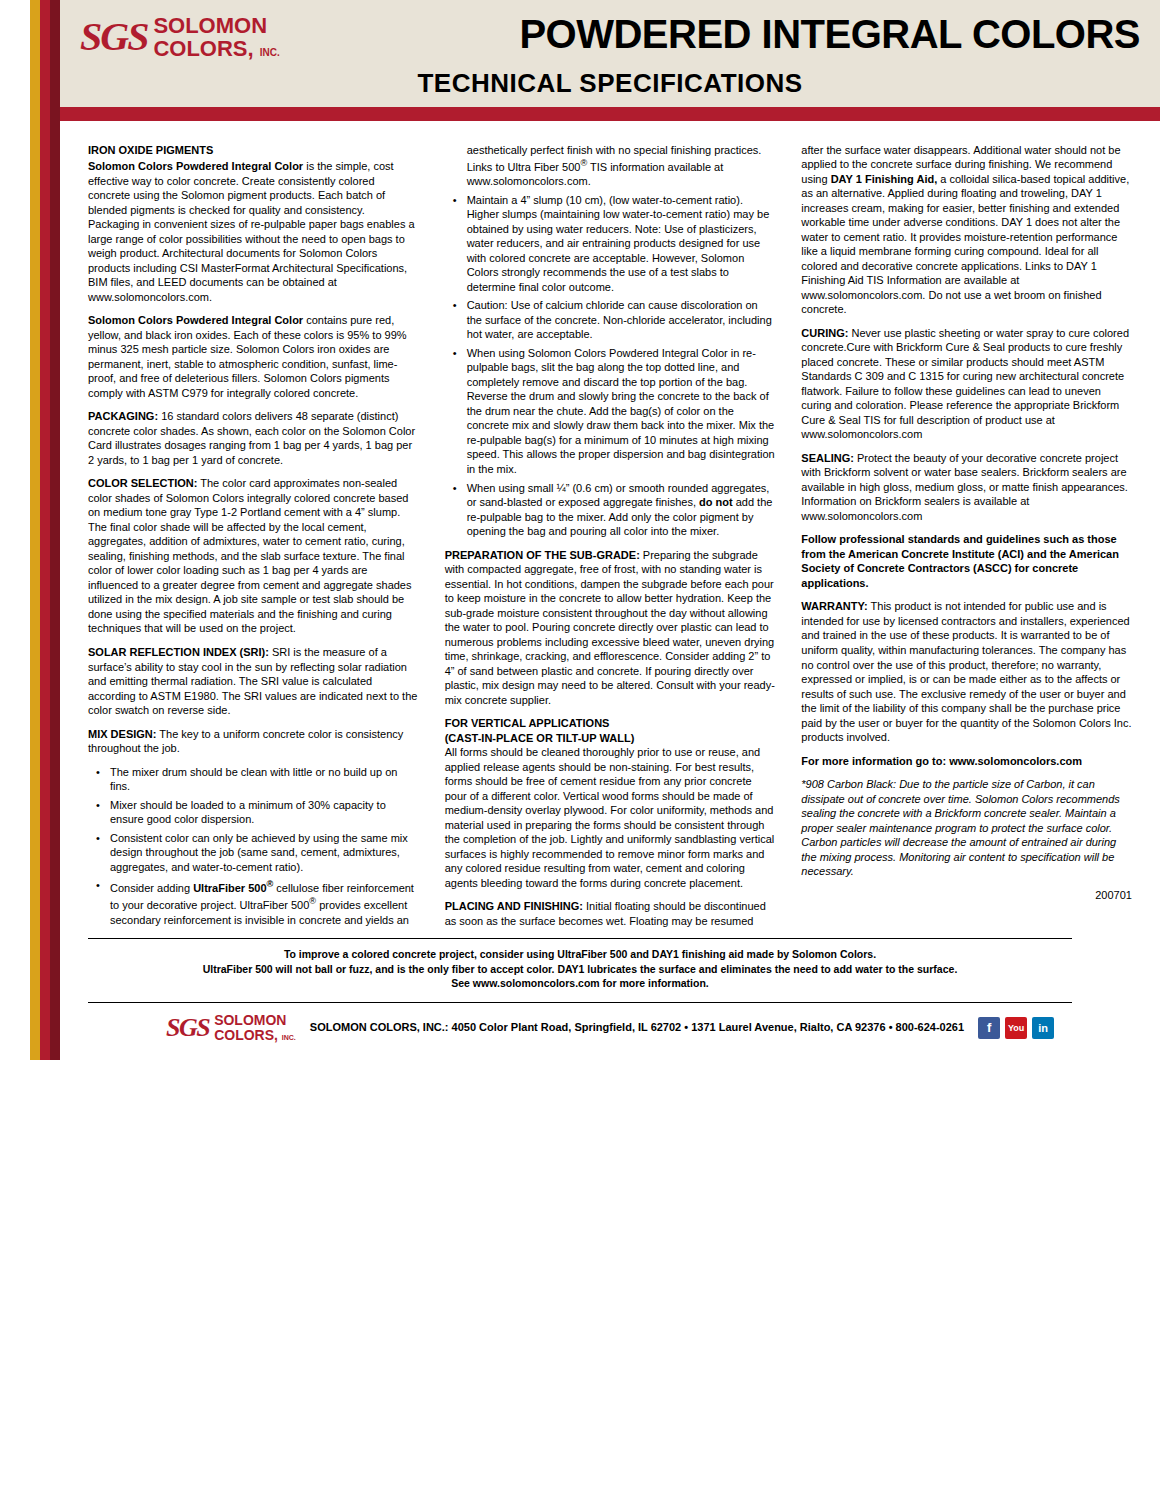SGS SOLOMON
COLORS, INC.
POWDERED INTEGRAL COLORS
TECHNICAL SPECIFICATIONS
Iron Oxide Pigments
Solomon Colors Powdered Integral Color is the simple, cost effective way to color concrete. Create consistently colored concrete using the Solomon pigment products. Each batch of blended pigments is checked for quality and consistency. Packaging in convenient sizes of re-pulpable paper bags enables a large range of color possibilities without the need to open bags to weigh product. Architectural documents for Solomon Colors products including CSI MasterFormat Architectural Specifications, BIM files, and LEED documents can be obtained at www.solomoncolors.com.
Solomon Colors Powdered Integral Color contains pure red, yellow, and black iron oxides. Each of these colors is 95% to 99% minus 325 mesh particle size. Solomon Colors iron oxides are permanent, inert, stable to atmospheric condition, sunfast, lime-proof, and free of deleterious fillers. Solomon Colors pigments comply with ASTM C979 for integrally colored concrete.
PACKAGING: 16 standard colors delivers 48 separate (distinct) concrete color shades. As shown, each color on the Solomon Color Card illustrates dosages ranging from 1 bag per 4 yards, 1 bag per 2 yards, to 1 bag per 1 yard of concrete.
COLOR SELECTION: The color card approximates non-sealed color shades of Solomon Colors integrally colored concrete based on medium tone gray Type 1-2 Portland cement with a 4” slump. The final color shade will be affected by the local cement, aggregates, addition of admixtures, water to cement ratio, curing, sealing, finishing methods, and the slab surface texture. The final color of lower color loading such as 1 bag per 4 yards are influenced to a greater degree from cement and aggregate shades utilized in the mix design. A job site sample or test slab should be done using the specified materials and the finishing and curing techniques that will be used on the project.
SOLAR REFLECTION INDEX (SRI): SRI is the measure of a surface’s ability to stay cool in the sun by reflecting solar radiation and emitting thermal radiation. The SRI value is calculated according to ASTM E1980. The SRI values are indicated next to the color swatch on reverse side.
MIX DESIGN: The key to a uniform concrete color is consistency throughout the job.
The mixer drum should be clean with little or no build up on fins.
Mixer should be loaded to a minimum of 30% capacity to ensure good color dispersion.
Consistent color can only be achieved by using the same mix design throughout the job (same sand, cement, admixtures, aggregates, and water-to-cement ratio).
Consider adding UltraFiber 500® cellulose fiber reinforcement to your decorative project. UltraFiber 500® provides excellent secondary reinforcement is invisible in concrete and yields an aesthetically perfect finish with no special finishing practices. Links to Ultra Fiber 500® TIS information available at www.solomoncolors.com.
Maintain a 4” slump (10 cm), (low water-to-cement ratio). Higher slumps (maintaining low water-to-cement ratio) may be obtained by using water reducers. Note: Use of plasticizers, water reducers, and air entraining products designed for use with colored concrete are acceptable. However, Solomon Colors strongly recommends the use of a test slabs to determine final color outcome.
Caution: Use of calcium chloride can cause discoloration on the surface of the concrete. Non-chloride accelerator, including hot water, are acceptable.
When using Solomon Colors Powdered Integral Color in re-pulpable bags, slit the bag along the top dotted line, and completely remove and discard the top portion of the bag. Reverse the drum and slowly bring the concrete to the back of the drum near the chute. Add the bag(s) of color on the concrete mix and slowly draw them back into the mixer. Mix the re-pulpable bag(s) for a minimum of 10 minutes at high mixing speed. This allows the proper dispersion and bag disintegration in the mix.
When using small ¼” (0.6 cm) or smooth rounded aggregates, or sand-blasted or exposed aggregate finishes, do not add the re-pulpable bag to the mixer. Add only the color pigment by opening the bag and pouring all color into the mixer.
PREPARATION OF THE SUB-GRADE: Preparing the subgrade with compacted aggregate, free of frost, with no standing water is essential. In hot conditions, dampen the subgrade before each pour to keep moisture in the concrete to allow better hydration. Keep the sub-grade moisture consistent throughout the day without allowing the water to pool. Pouring concrete directly over plastic can lead to numerous problems including excessive bleed water, uneven drying time, shrinkage, cracking, and efflorescence. Consider adding 2” to 4” of sand between plastic and concrete. If pouring directly over plastic, mix design may need to be altered. Consult with your ready-mix concrete supplier.
FOR VERTICAL APPLICATIONS
(CAST-IN-PLACE OR TILT-UP WALL)
All forms should be cleaned thoroughly prior to use or reuse, and applied release agents should be non-staining. For best results, forms should be free of cement residue from any prior concrete pour of a different color. Vertical wood forms should be made of medium-density overlay plywood. For color uniformity, methods and material used in preparing the forms should be consistent through the completion of the job. Lightly and uniformly sandblasting vertical surfaces is highly recommended to remove minor form marks and any colored residue resulting from water, cement and coloring agents bleeding toward the forms during concrete placement.
PLACING AND FINISHING: Initial floating should be discontinued as soon as the surface becomes wet. Floating may be resumed after the surface water disappears. Additional water should not be applied to the concrete surface during finishing. We recommend using DAY 1 Finishing Aid, a colloidal silica-based topical additive, as an alternative. Applied during floating and troweling, DAY 1 increases cream, making for easier, better finishing and extended workable time under adverse conditions. DAY 1 does not alter the water to cement ratio. It provides moisture-retention performance like a liquid membrane forming curing compound. Ideal for all colored and decorative concrete applications. Links to DAY 1 Finishing Aid TIS Information are available at www.solomoncolors.com. Do not use a wet broom on finished concrete.
CURING: Never use plastic sheeting or water spray to cure colored concrete.Cure with Brickform Cure & Seal products to cure freshly placed concrete. These or similar products should meet ASTM Standards C 309 and C 1315 for curing new architectural concrete flatwork. Failure to follow these guidelines can lead to uneven curing and coloration. Please reference the appropriate Brickform Cure & Seal TIS for full description of product use at www.solomoncolors.com
SEALING: Protect the beauty of your decorative concrete project with Brickform solvent or water base sealers. Brickform sealers are available in high gloss, medium gloss, or matte finish appearances. Information on Brickform sealers is available at www.solomoncolors.com
Follow professional standards and guidelines such as those from the American Concrete Institute (ACI) and the American Society of Concrete Contractors (ASCC) for concrete applications.
WARRANTY: This product is not intended for public use and is intended for use by licensed contractors and installers, experienced and trained in the use of these products. It is warranted to be of uniform quality, within manufacturing tolerances. The company has no control over the use of this product, therefore; no warranty, expressed or implied, is or can be made either as to the affects or results of such use. The exclusive remedy of the user or buyer and the limit of the liability of this company shall be the purchase price paid by the user or buyer for the quantity of the Solomon Colors Inc. products involved.
For more information go to: www.solomoncolors.com
*908 Carbon Black: Due to the particle size of Carbon, it can dissipate out of concrete over time. Solomon Colors recommends sealing the concrete with a Brickform concrete sealer. Maintain a proper sealer maintenance program to protect the surface color. Carbon particles will decrease the amount of entrained air during the mixing process. Monitoring air content to specification will be necessary.
200701
To improve a colored concrete project, consider using UltraFiber 500 and DAY1 finishing aid made by Solomon Colors.
UltraFiber 500 will not ball or fuzz, and is the only fiber to accept color. DAY1 lubricates the surface and eliminates the need to add water to the surface.
See www.solomoncolors.com for more information.
SGS SOLOMON
COLORS, INC.
SOLOMON COLORS, INC.: 4050 Color Plant Road, Springfield, IL 62702 • 1371 Laurel Avenue, Rialto, CA 92376 • 800-624-0261
f You
Tube in